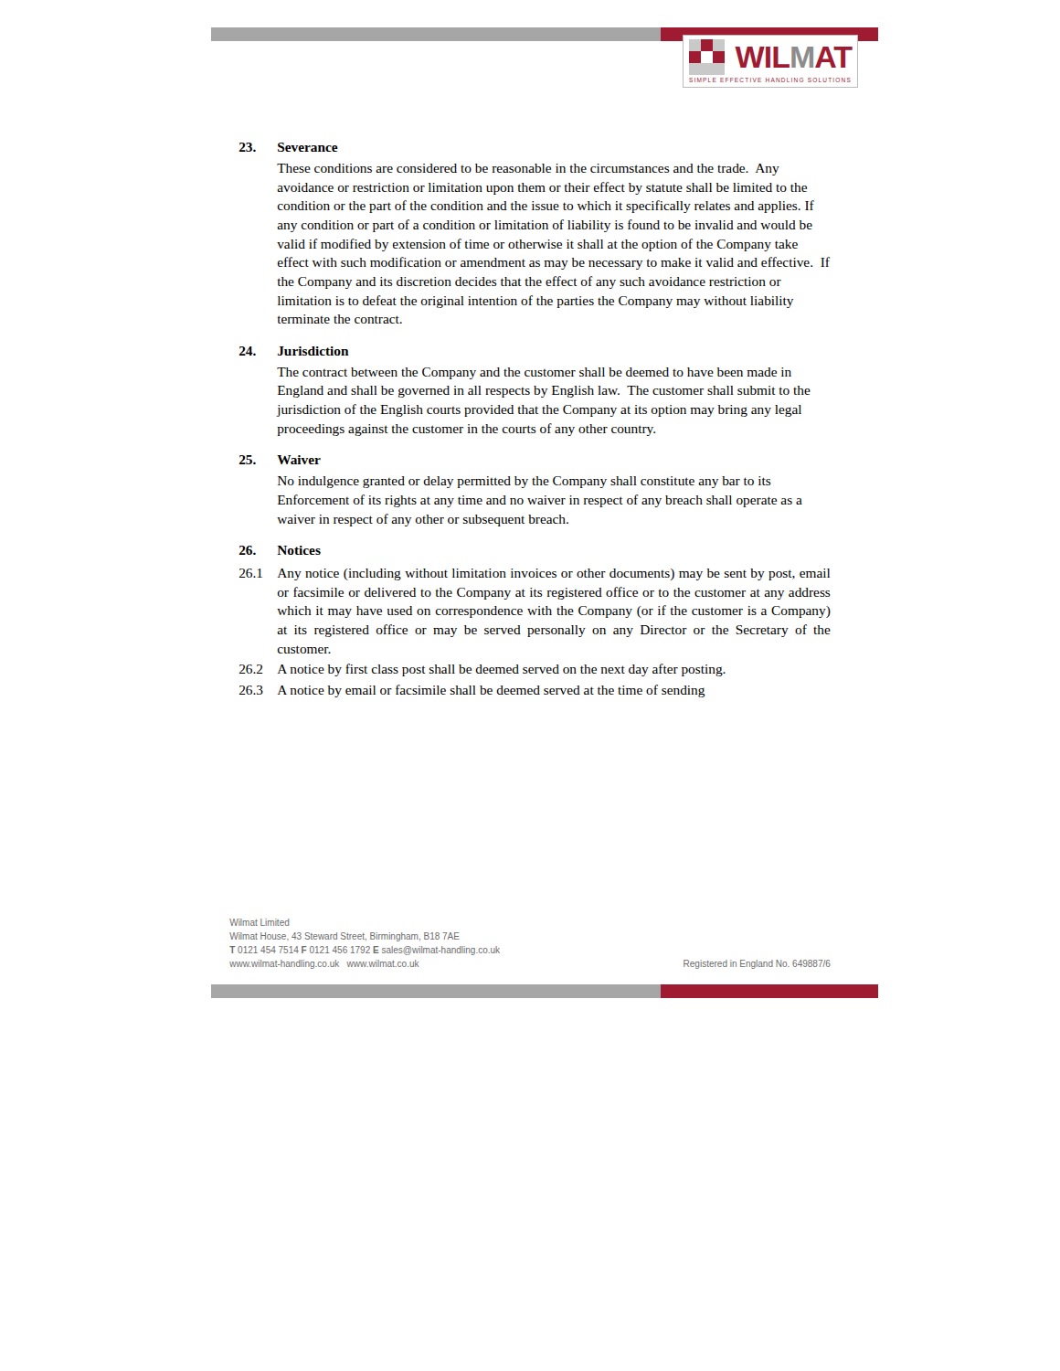WILMAT
SIMPLE EFFECTIVE HANDLING SOLUTIONS
23.
Severance
These conditions are considered to be reasonable in the circumstances and the trade. Any avoidance or restriction or limitation upon them or their effect by statute shall be limited to the condition or the part of the condition and the issue to which it specifically relates and applies. If any condition or part of a condition or limitation of liability is found to be invalid and would be valid if modified by extension of time or otherwise it shall at the option of the Company take effect with such modification or amendment as may be necessary to make it valid and effective. If the Company and its discretion decides that the effect of any such avoidance restriction or limitation is to defeat the original intention of the parties the Company may without liability terminate the contract.
24.
Jurisdiction
The contract between the Company and the customer shall be deemed to have been made in England and shall be governed in all respects by English law. The customer shall submit to the jurisdiction of the English courts provided that the Company at its option may bring any legal proceedings against the customer in the courts of any other country.
25.
Waiver
No indulgence granted or delay permitted by the Company shall constitute any bar to its Enforcement of its rights at any time and no waiver in respect of any breach shall operate as a waiver in respect of any other or subsequent breach.
26.
Notices
26.1
Any notice (including without limitation invoices or other documents) may be sent by post, email or facsimile or delivered to the Company at its registered office or to the customer at any address which it may have used on correspondence with the Company (or if the customer is a Company) at its registered office or may be served personally on any Director or the Secretary of the customer.
26.2
A notice by first class post shall be deemed served on the next day after posting.
26.3
A notice by email or facsimile shall be deemed served at the time of sending
Wilmat Limited
Wilmat House, 43 Steward Street, Birmingham, B18 7AE
T 0121 454 7514 F 0121 456 1792 E sales@wilmat-handling.co.uk
www.wilmat-handling.co.uk www.wilmat.co.uk Registered in England No. 649887/6